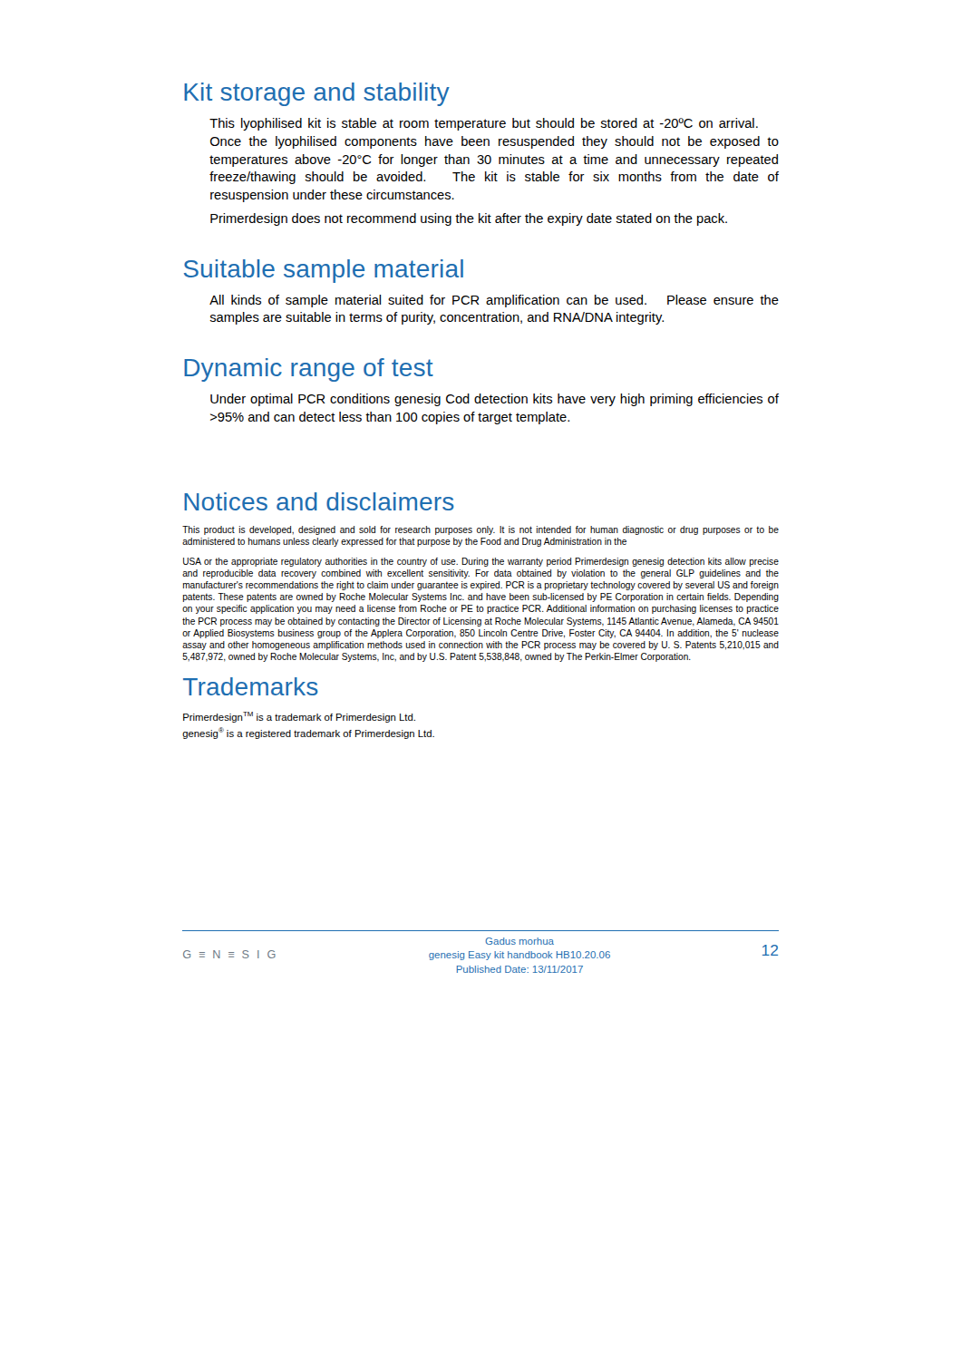Kit storage and stability
This lyophilised kit is stable at room temperature but should be stored at -20ºC on arrival. Once the lyophilised components have been resuspended they should not be exposed to temperatures above -20°C for longer than 30 minutes at a time and unnecessary repeated freeze/thawing should be avoided. The kit is stable for six months from the date of resuspension under these circumstances.
Primerdesign does not recommend using the kit after the expiry date stated on the pack.
Suitable sample material
All kinds of sample material suited for PCR amplification can be used. Please ensure the samples are suitable in terms of purity, concentration, and RNA/DNA integrity.
Dynamic range of test
Under optimal PCR conditions genesig Cod detection kits have very high priming efficiencies of >95% and can detect less than 100 copies of target template.
Notices and disclaimers
This product is developed, designed and sold for research purposes only. It is not intended for human diagnostic or drug purposes or to be administered to humans unless clearly expressed for that purpose by the Food and Drug Administration in the
USA or the appropriate regulatory authorities in the country of use. During the warranty period Primerdesign genesig detection kits allow precise and reproducible data recovery combined with excellent sensitivity. For data obtained by violation to the general GLP guidelines and the manufacturer's recommendations the right to claim under guarantee is expired. PCR is a proprietary technology covered by several US and foreign patents. These patents are owned by Roche Molecular Systems Inc. and have been sub-licensed by PE Corporation in certain fields. Depending on your specific application you may need a license from Roche or PE to practice PCR. Additional information on purchasing licenses to practice the PCR process may be obtained by contacting the Director of Licensing at Roche Molecular Systems, 1145 Atlantic Avenue, Alameda, CA 94501 or Applied Biosystems business group of the Applera Corporation, 850 Lincoln Centre Drive, Foster City, CA 94404. In addition, the 5' nuclease assay and other homogeneous amplification methods used in connection with the PCR process may be covered by U. S. Patents 5,210,015 and 5,487,972, owned by Roche Molecular Systems, Inc, and by U.S. Patent 5,538,848, owned by The Perkin-Elmer Corporation.
Trademarks
PrimerdesignTM is a trademark of Primerdesign Ltd.
genesig® is a registered trademark of Primerdesign Ltd.
G ≡ N ≡ S I G
Gadus morhua
genesig Easy kit handbook HB10.20.06
Published Date: 13/11/2017
12